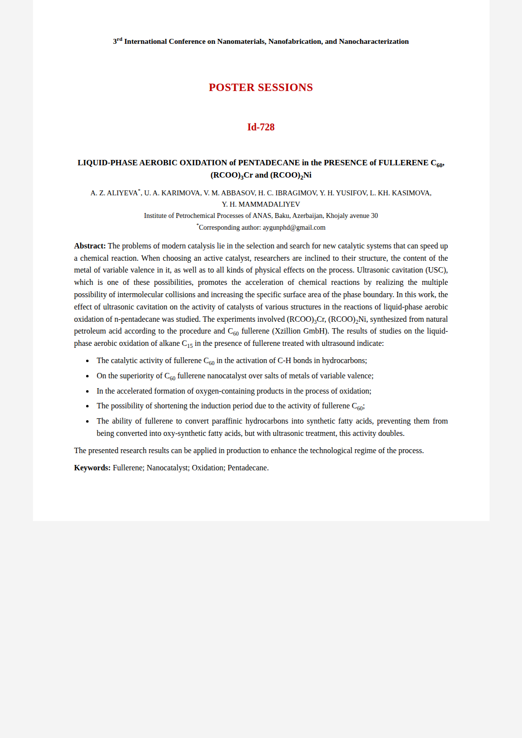3rd International Conference on Nanomaterials, Nanofabrication, and Nanocharacterization
POSTER SESSIONS
Id-728
LIQUID-PHASE AEROBIC OXIDATION of PENTADECANE in the PRESENCE of FULLERENE C60, (RCOO)3Cr and (RCOO)2Ni
A. Z. ALIYEVA*, U. A. KARIMOVA, V. M. ABBASOV, H. C. IBRAGIMOV, Y. H. YUSIFOV, L. KH. KASIMOVA,
Y. H. MAMMADALIYEV
Institute of Petrochemical Processes of ANAS, Baku, Azerbaijan, Khojaly avenue 30
*Corresponding author: aygunphd@gmail.com
Abstract: The problems of modern catalysis lie in the selection and search for new catalytic systems that can speed up a chemical reaction. When choosing an active catalyst, researchers are inclined to their structure, the content of the metal of variable valence in it, as well as to all kinds of physical effects on the process. Ultrasonic cavitation (USC), which is one of these possibilities, promotes the acceleration of chemical reactions by realizing the multiple possibility of intermolecular collisions and increasing the specific surface area of the phase boundary. In this work, the effect of ultrasonic cavitation on the activity of catalysts of various structures in the reactions of liquid-phase aerobic oxidation of n-pentadecane was studied. The experiments involved (RCOO)3Cr, (RCOO)2Ni, synthesized from natural petroleum acid according to the procedure and C60 fullerene (Xzillion GmbH). The results of studies on the liquid-phase aerobic oxidation of alkane C15 in the presence of fullerene treated with ultrasound indicate:
The catalytic activity of fullerene C60 in the activation of C-H bonds in hydrocarbons;
On the superiority of C60 fullerene nanocatalyst over salts of metals of variable valence;
In the accelerated formation of oxygen-containing products in the process of oxidation;
The possibility of shortening the induction period due to the activity of fullerene C60;
The ability of fullerene to convert paraffinic hydrocarbons into synthetic fatty acids, preventing them from being converted into oxy-synthetic fatty acids, but with ultrasonic treatment, this activity doubles.
The presented research results can be applied in production to enhance the technological regime of the process.
Keywords: Fullerene; Nanocatalyst; Oxidation; Pentadecane.